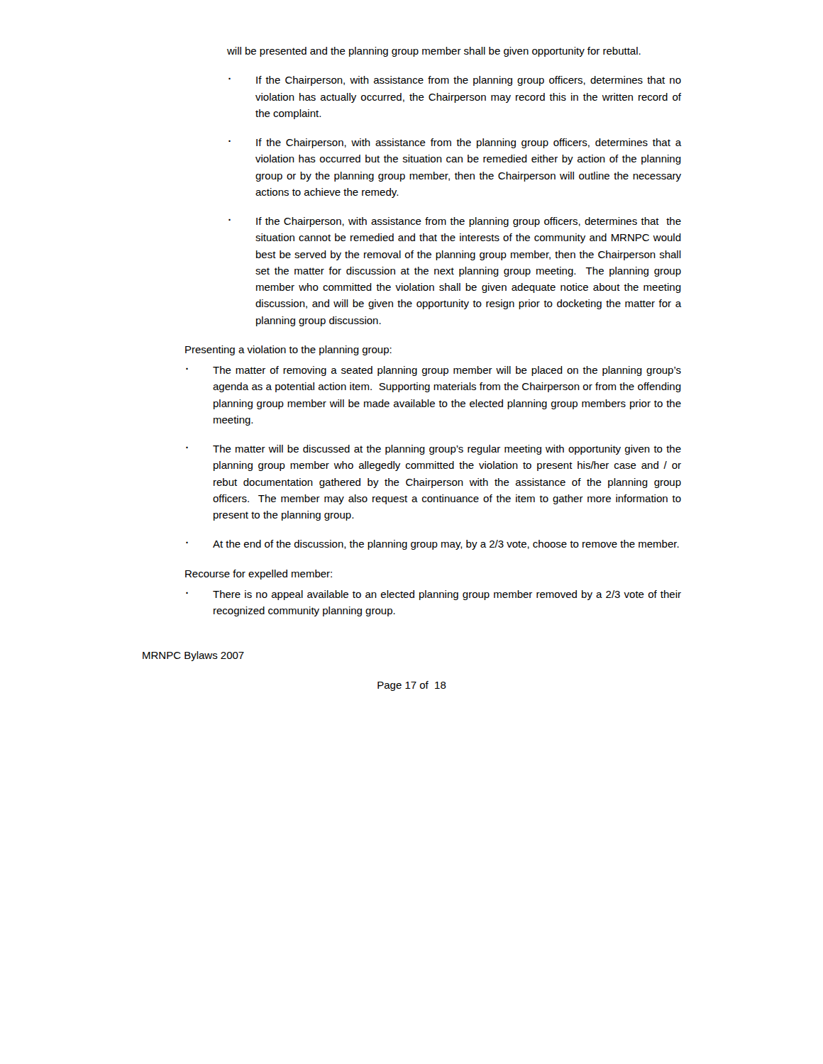will be presented and the planning group member shall be given opportunity for rebuttal.
If the Chairperson, with assistance from the planning group officers, determines that no violation has actually occurred, the Chairperson may record this in the written record of the complaint.
If the Chairperson, with assistance from the planning group officers, determines that a violation has occurred but the situation can be remedied either by action of the planning group or by the planning group member, then the Chairperson will outline the necessary actions to achieve the remedy.
If the Chairperson, with assistance from the planning group officers, determines that the situation cannot be remedied and that the interests of the community and MRNPC would best be served by the removal of the planning group member, then the Chairperson shall set the matter for discussion at the next planning group meeting. The planning group member who committed the violation shall be given adequate notice about the meeting discussion, and will be given the opportunity to resign prior to docketing the matter for a planning group discussion.
Presenting a violation to the planning group:
The matter of removing a seated planning group member will be placed on the planning group’s agenda as a potential action item. Supporting materials from the Chairperson or from the offending planning group member will be made available to the elected planning group members prior to the meeting.
The matter will be discussed at the planning group’s regular meeting with opportunity given to the planning group member who allegedly committed the violation to present his/her case and / or rebut documentation gathered by the Chairperson with the assistance of the planning group officers. The member may also request a continuance of the item to gather more information to present to the planning group.
At the end of the discussion, the planning group may, by a 2/3 vote, choose to remove the member.
Recourse for expelled member:
There is no appeal available to an elected planning group member removed by a 2/3 vote of their recognized community planning group.
MRNPC Bylaws 2007
Page 17 of 18